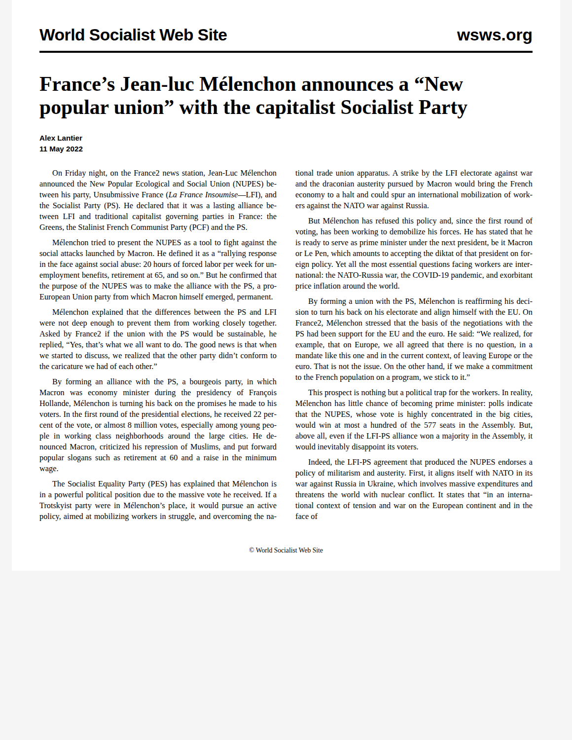World Socialist Web Site
wsws.org
France’s Jean-luc Mélenchon announces a “New popular union” with the capitalist Socialist Party
Alex Lantier 11 May 2022
On Friday night, on the France2 news station, Jean-Luc Mélenchon announced the New Popular Ecological and Social Union (NUPES) between his party, Unsubmissive France (La France Insoumise—LFI), and the Socialist Party (PS). He declared that it was a lasting alliance between LFI and traditional capitalist governing parties in France: the Greens, the Stalinist French Communist Party (PCF) and the PS.
Mélenchon tried to present the NUPES as a tool to fight against the social attacks launched by Macron. He defined it as a “rallying response in the face against social abuse: 20 hours of forced labor per week for unemployment benefits, retirement at 65, and so on.” But he confirmed that the purpose of the NUPES was to make the alliance with the PS, a pro-European Union party from which Macron himself emerged, permanent.
Mélenchon explained that the differences between the PS and LFI were not deep enough to prevent them from working closely together. Asked by France2 if the union with the PS would be sustainable, he replied, “Yes, that’s what we all want to do. The good news is that when we started to discuss, we realized that the other party didn’t conform to the caricature we had of each other.”
By forming an alliance with the PS, a bourgeois party, in which Macron was economy minister during the presidency of François Hollande, Mélenchon is turning his back on the promises he made to his voters. In the first round of the presidential elections, he received 22 percent of the vote, or almost 8 million votes, especially among young people in working class neighborhoods around the large cities. He denounced Macron, criticized his repression of Muslims, and put forward popular slogans such as retirement at 60 and a raise in the minimum wage.
The Socialist Equality Party (PES) has explained that Mélenchon is in a powerful political position due to the massive vote he received. If a Trotskyist party were in Mélenchon’s place, it would pursue an active policy, aimed at mobilizing workers in struggle, and overcoming the national trade union apparatus. A strike by the LFI electorate against war and the draconian austerity pursued by Macron would bring the French economy to a halt and could spur an international mobilization of workers against the NATO war against Russia.
But Mélenchon has refused this policy and, since the first round of voting, has been working to demobilize his forces. He has stated that he is ready to serve as prime minister under the next president, be it Macron or Le Pen, which amounts to accepting the diktat of that president on foreign policy. Yet all the most essential questions facing workers are international: the NATO-Russia war, the COVID-19 pandemic, and exorbitant price inflation around the world.
By forming a union with the PS, Mélenchon is reaffirming his decision to turn his back on his electorate and align himself with the EU. On France2, Mélenchon stressed that the basis of the negotiations with the PS had been support for the EU and the euro. He said: “We realized, for example, that on Europe, we all agreed that there is no question, in a mandate like this one and in the current context, of leaving Europe or the euro. That is not the issue. On the other hand, if we make a commitment to the French population on a program, we stick to it.”
This prospect is nothing but a political trap for the workers. In reality, Mélenchon has little chance of becoming prime minister: polls indicate that the NUPES, whose vote is highly concentrated in the big cities, would win at most a hundred of the 577 seats in the Assembly. But, above all, even if the LFI-PS alliance won a majority in the Assembly, it would inevitably disappoint its voters.
Indeed, the LFI-PS agreement that produced the NUPES endorses a policy of militarism and austerity. First, it aligns itself with NATO in its war against Russia in Ukraine, which involves massive expenditures and threatens the world with nuclear conflict. It states that “in an international context of tension and war on the European continent and in the face of
© World Socialist Web Site